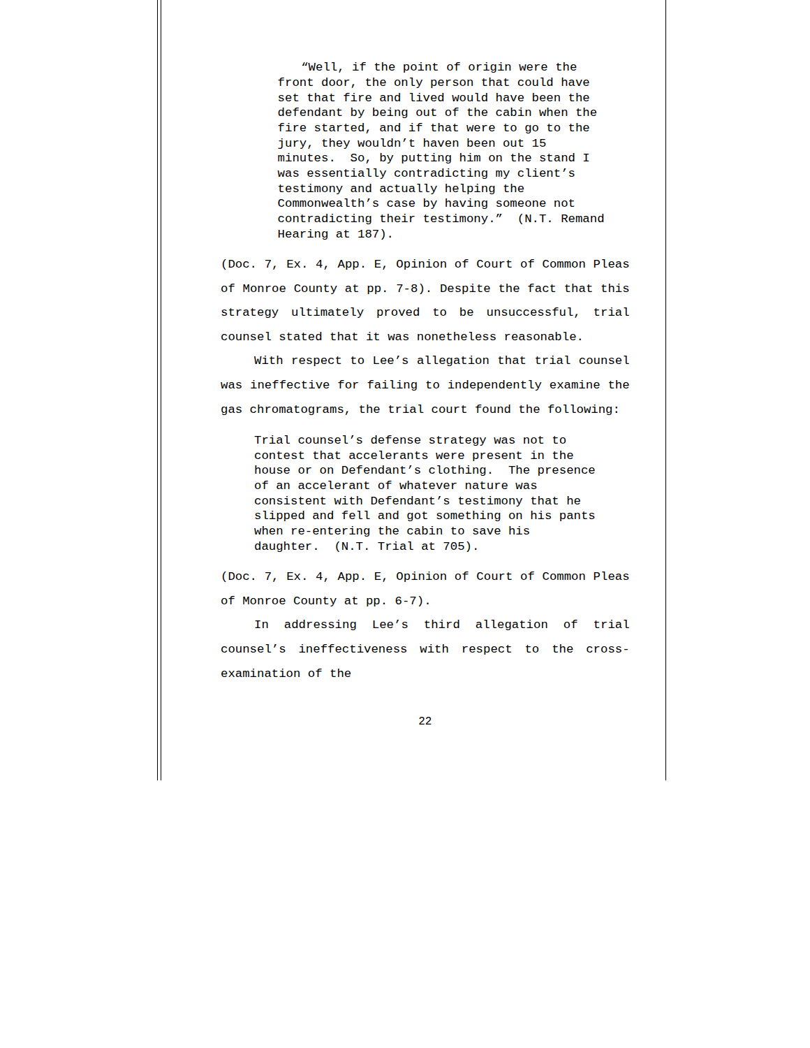“Well, if the point of origin were the front door, the only person that could have set that fire and lived would have been the defendant by being out of the cabin when the fire started, and if that were to go to the jury, they wouldn’t haven been out 15 minutes. So, by putting him on the stand I was essentially contradicting my client’s testimony and actually helping the Commonwealth’s case by having someone not contradicting their testimony.” (N.T. Remand Hearing at 187).
(Doc. 7, Ex. 4, App. E, Opinion of Court of Common Pleas of Monroe County at pp. 7-8). Despite the fact that this strategy ultimately proved to be unsuccessful, trial counsel stated that it was nonetheless reasonable.
With respect to Lee’s allegation that trial counsel was ineffective for failing to independently examine the gas chromatograms, the trial court found the following:
Trial counsel’s defense strategy was not to contest that accelerants were present in the house or on Defendant’s clothing. The presence of an accelerant of whatever nature was consistent with Defendant’s testimony that he slipped and fell and got something on his pants when re-entering the cabin to save his daughter. (N.T. Trial at 705).
(Doc. 7, Ex. 4, App. E, Opinion of Court of Common Pleas of Monroe County at pp. 6-7).
In addressing Lee’s third allegation of trial counsel’s ineffectiveness with respect to the cross-examination of the
22